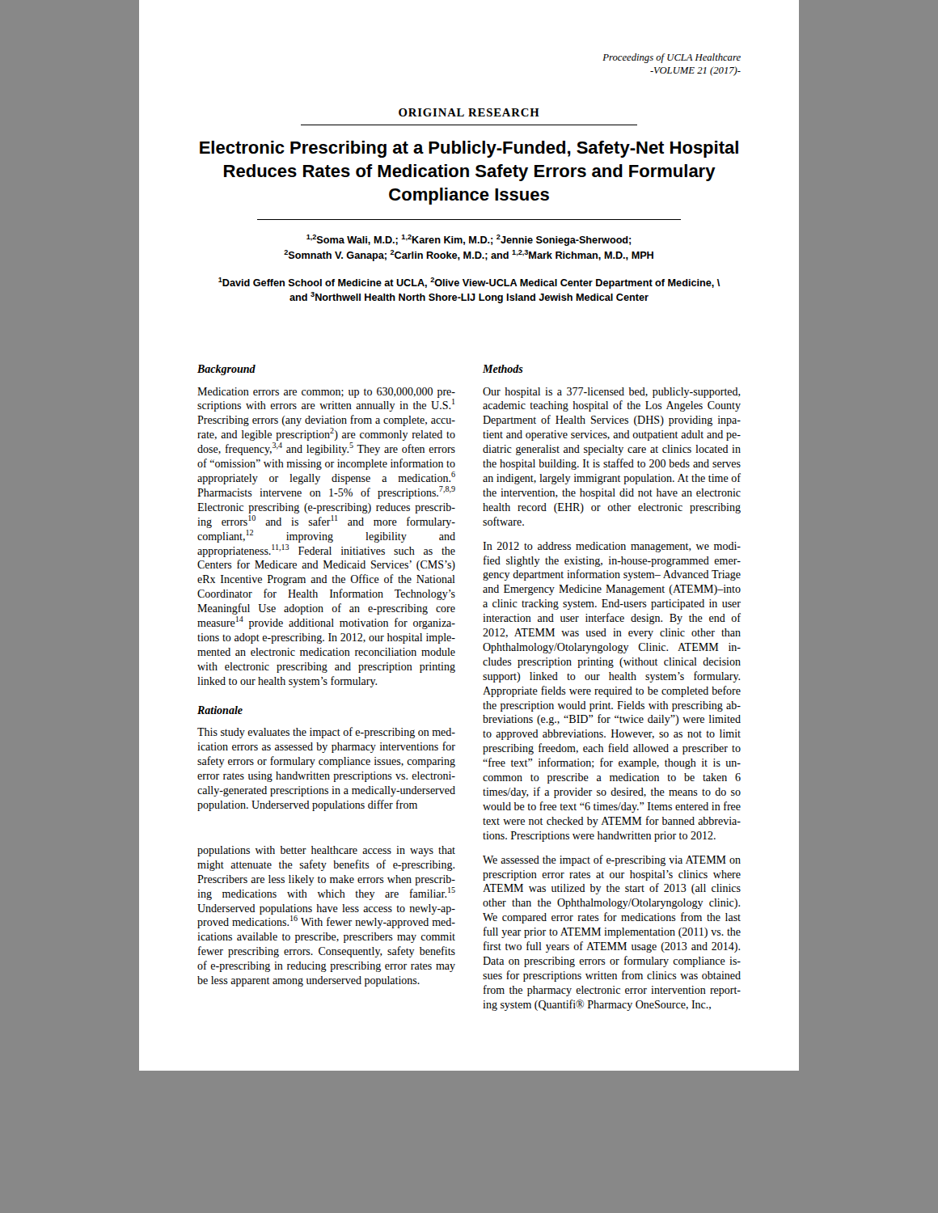Proceedings of UCLA Healthcare
-VOLUME 21 (2017)-
ORIGINAL RESEARCH
Electronic Prescribing at a Publicly-Funded, Safety-Net Hospital Reduces Rates of Medication Safety Errors and Formulary Compliance Issues
1,2Soma Wali, M.D.; 1,2Karen Kim, M.D.; 2Jennie Soniega-Sherwood;
2Somnath V. Ganapa; 2Carlin Rooke, M.D.; and 1,2,3Mark Richman, M.D., MPH
1David Geffen School of Medicine at UCLA, 2Olive View-UCLA Medical Center Department of Medicine, \
and 3Northwell Health North Shore-LIJ Long Island Jewish Medical Center
Background
Medication errors are common; up to 630,000,000 prescriptions with errors are written annually in the U.S.1 Prescribing errors (any deviation from a complete, accurate, and legible prescription2) are commonly related to dose, frequency,3,4 and legibility.5 They are often errors of “omission” with missing or incomplete information to appropriately or legally dispense a medication.6 Pharmacists intervene on 1-5% of prescriptions.7,8,9 Electronic prescribing (e-prescribing) reduces prescribing errors10 and is safer11 and more formulary-compliant,12 improving legibility and appropriateness.11,13 Federal initiatives such as the Centers for Medicare and Medicaid Services’ (CMS’s) eRx Incentive Program and the Office of the National Coordinator for Health Information Technology’s Meaningful Use adoption of an e-prescribing core measure14 provide additional motivation for organizations to adopt e-prescribing. In 2012, our hospital implemented an electronic medication reconciliation module with electronic prescribing and prescription printing linked to our health system’s formulary.
Rationale
This study evaluates the impact of e-prescribing on medication errors as assessed by pharmacy interventions for safety errors or formulary compliance issues, comparing error rates using handwritten prescriptions vs. electronically-generated prescriptions in a medically-underserved population. Underserved populations differ from
populations with better healthcare access in ways that might attenuate the safety benefits of e-prescribing. Prescribers are less likely to make errors when prescribing medications with which they are familiar.15 Underserved populations have less access to newly-approved medications.16 With fewer newly-approved medications available to prescribe, prescribers may commit fewer prescribing errors. Consequently, safety benefits of e-prescribing in reducing prescribing error rates may be less apparent among underserved populations.
Methods
Our hospital is a 377-licensed bed, publicly-supported, academic teaching hospital of the Los Angeles County Department of Health Services (DHS) providing inpatient and operative services, and outpatient adult and pediatric generalist and specialty care at clinics located in the hospital building. It is staffed to 200 beds and serves an indigent, largely immigrant population. At the time of the intervention, the hospital did not have an electronic health record (EHR) or other electronic prescribing software.
In 2012 to address medication management, we modified slightly the existing, in-house-programmed emergency department information system– Advanced Triage and Emergency Medicine Management (ATEMM)–into a clinic tracking system. End-users participated in user interaction and user interface design. By the end of 2012, ATEMM was used in every clinic other than Ophthalmology/Otolaryngology Clinic. ATEMM includes prescription printing (without clinical decision support) linked to our health system’s formulary. Appropriate fields were required to be completed before the prescription would print. Fields with prescribing abbreviations (e.g., “BID” for “twice daily”) were limited to approved abbreviations. However, so as not to limit prescribing freedom, each field allowed a prescriber to “free text” information; for example, though it is uncommon to prescribe a medication to be taken 6 times/day, if a provider so desired, the means to do so would be to free text “6 times/day.” Items entered in free text were not checked by ATEMM for banned abbreviations. Prescriptions were handwritten prior to 2012.
We assessed the impact of e-prescribing via ATEMM on prescription error rates at our hospital’s clinics where ATEMM was utilized by the start of 2013 (all clinics other than the Ophthalmology/Otolaryngology clinic). We compared error rates for medications from the last full year prior to ATEMM implementation (2011) vs. the first two full years of ATEMM usage (2013 and 2014). Data on prescribing errors or formulary compliance issues for prescriptions written from clinics was obtained from the pharmacy electronic error intervention reporting system (Quantifi® Pharmacy OneSource, Inc.,